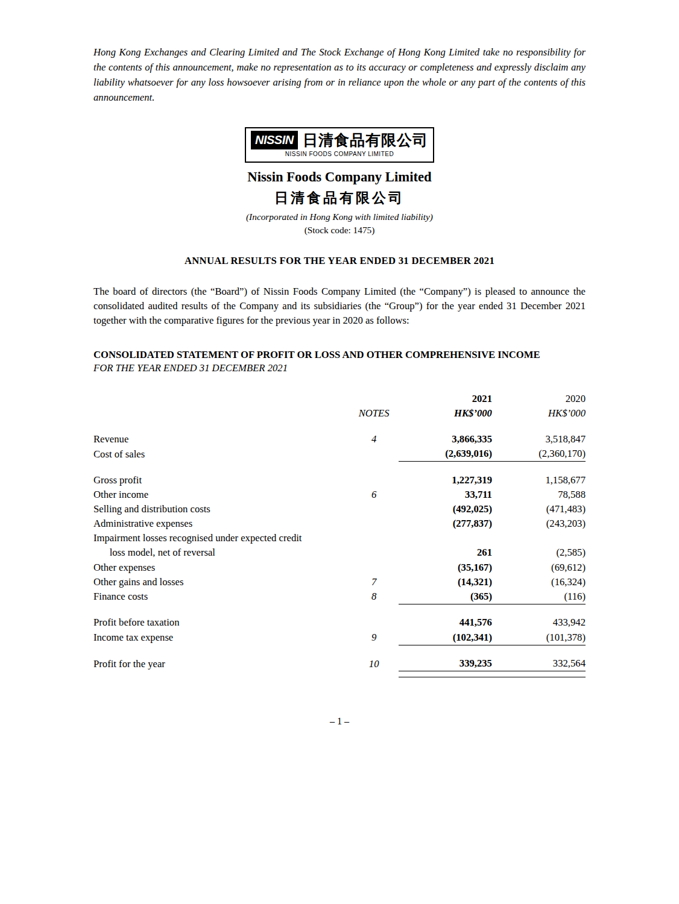Hong Kong Exchanges and Clearing Limited and The Stock Exchange of Hong Kong Limited take no responsibility for the contents of this announcement, make no representation as to its accuracy or completeness and expressly disclaim any liability whatsoever for any loss howsoever arising from or in reliance upon the whole or any part of the contents of this announcement.
NISSIN 日清食品有限公司
NISSIN FOODS COMPANY LIMITED
Nissin Foods Company Limited
日清食品有限公司
(Incorporated in Hong Kong with limited liability)
(Stock code: 1475)
ANNUAL RESULTS FOR THE YEAR ENDED 31 DECEMBER 2021
The board of directors (the “Board”) of Nissin Foods Company Limited (the “Company”) is pleased to announce the consolidated audited results of the Company and its subsidiaries (the “Group”) for the year ended 31 December 2021 together with the comparative figures for the previous year in 2020 as follows:
CONSOLIDATED STATEMENT OF PROFIT OR LOSS AND OTHER COMPREHENSIVE INCOME
FOR THE YEAR ENDED 31 DECEMBER 2021
| | | 2021 | 2020 |
| --- | --- | --- | --- |
| | NOTES | HK$’000 | HK$’000 |
| Revenue | 4 | 3,866,335 | 3,518,847 |
| Cost of sales | | (2,639,016) | (2,360,170) |
| Gross profit | | 1,227,319 | 1,158,677 |
| Other income | 6 | 33,711 | 78,588 |
| Selling and distribution costs | | (492,025) | (471,483) |
| Administrative expenses | | (277,837) | (243,203) |
| Impairment losses recognised under expected credit | | | |
| loss model, net of reversal | | 261 | (2,585) |
| Other expenses | | (35,167) | (69,612) |
| Other gains and losses | 7 | (14,321) | (16,324) |
| Finance costs | 8 | (365) | (116) |
| Profit before taxation | | 441,576 | 433,942 |
| Income tax expense | 9 | (102,341) | (101,378) |
| Profit for the year | 10 | 339,235 | 332,564 |
– 1 –